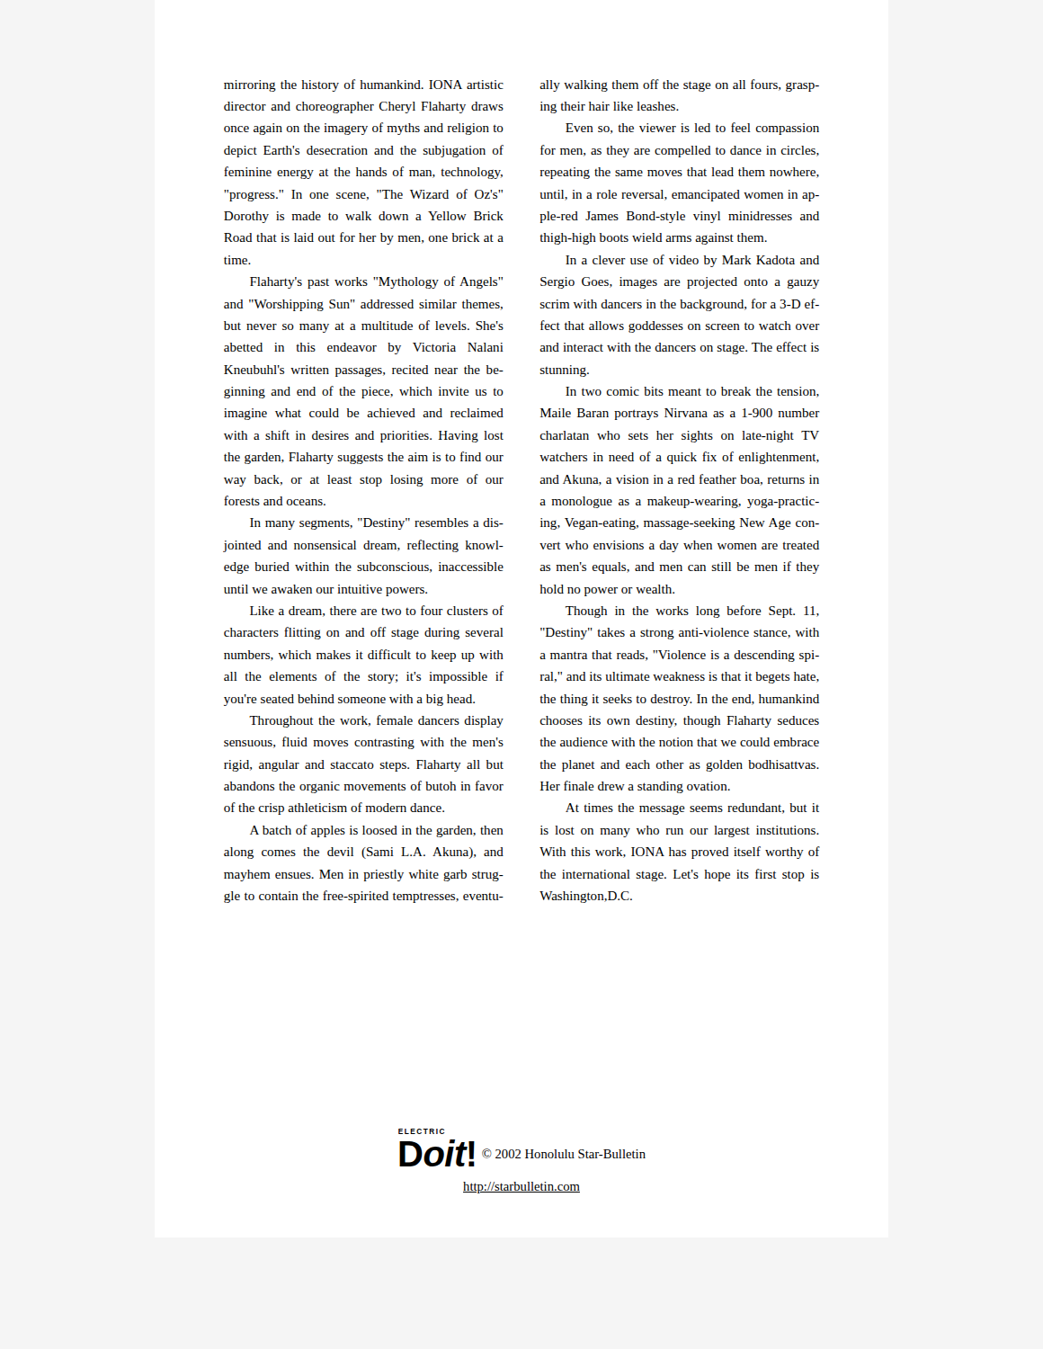mirroring the history of humankind. IONA artistic director and choreographer Cheryl Flaharty draws once again on the imagery of myths and religion to depict Earth's desecration and the subjugation of feminine energy at the hands of man, technology, "progress." In one scene, "The Wizard of Oz's" Dorothy is made to walk down a Yellow Brick Road that is laid out for her by men, one brick at a time.
Flaharty's past works "Mythology of Angels" and "Worshipping Sun" addressed similar themes, but never so many at a multitude of levels. She's abetted in this endeavor by Victoria Nalani Kneubuhl's written passages, recited near the beginning and end of the piece, which invite us to imagine what could be achieved and reclaimed with a shift in desires and priorities. Having lost the garden, Flaharty suggests the aim is to find our way back, or at least stop losing more of our forests and oceans.
In many segments, "Destiny" resembles a disjointed and nonsensical dream, reflecting knowledge buried within the subconscious, inaccessible until we awaken our intuitive powers.
Like a dream, there are two to four clusters of characters flitting on and off stage during several numbers, which makes it difficult to keep up with all the elements of the story; it's impossible if you're seated behind someone with a big head.
Throughout the work, female dancers display sensuous, fluid moves contrasting with the men's rigid, angular and staccato steps. Flaharty all but abandons the organic movements of butoh in favor of the crisp athleticism of modern dance.
A batch of apples is loosed in the garden, then along comes the devil (Sami L.A. Akuna), and mayhem ensues. Men in priestly white garb struggle to contain the free-spirited temptresses, eventually walking them off the stage on all fours, grasping their hair like leashes.
Even so, the viewer is led to feel compassion for men, as they are compelled to dance in circles, repeating the same moves that lead them nowhere, until, in a role reversal, emancipated women in apple-red James Bond-style vinyl minidresses and thigh-high boots wield arms against them.
In a clever use of video by Mark Kadota and Sergio Goes, images are projected onto a gauzy scrim with dancers in the background, for a 3-D effect that allows goddesses on screen to watch over and interact with the dancers on stage. The effect is stunning.
In two comic bits meant to break the tension, Maile Baran portrays Nirvana as a 1-900 number charlatan who sets her sights on late-night TV watchers in need of a quick fix of enlightenment, and Akuna, a vision in a red feather boa, returns in a monologue as a makeup-wearing, yoga-practicing, Vegan-eating, massage-seeking New Age convert who envisions a day when women are treated as men's equals, and men can still be men if they hold no power or wealth.
Though in the works long before Sept. 11, "Destiny" takes a strong anti-violence stance, with a mantra that reads, "Violence is a descending spiral," and its ultimate weakness is that it begets hate, the thing it seeks to destroy. In the end, humankind chooses its own destiny, though Flaharty seduces the audience with the notion that we could embrace the planet and each other as golden bodhisattvas. Her finale drew a standing ovation.
At times the message seems redundant, but it is lost on many who run our largest institutions. With this work, IONA has proved itself worthy of the international stage. Let's hope its first stop is Washington,D.C.
ELECTRICDoit!© 2002 Honolulu Star-Bulletin
http://starbulletin.com